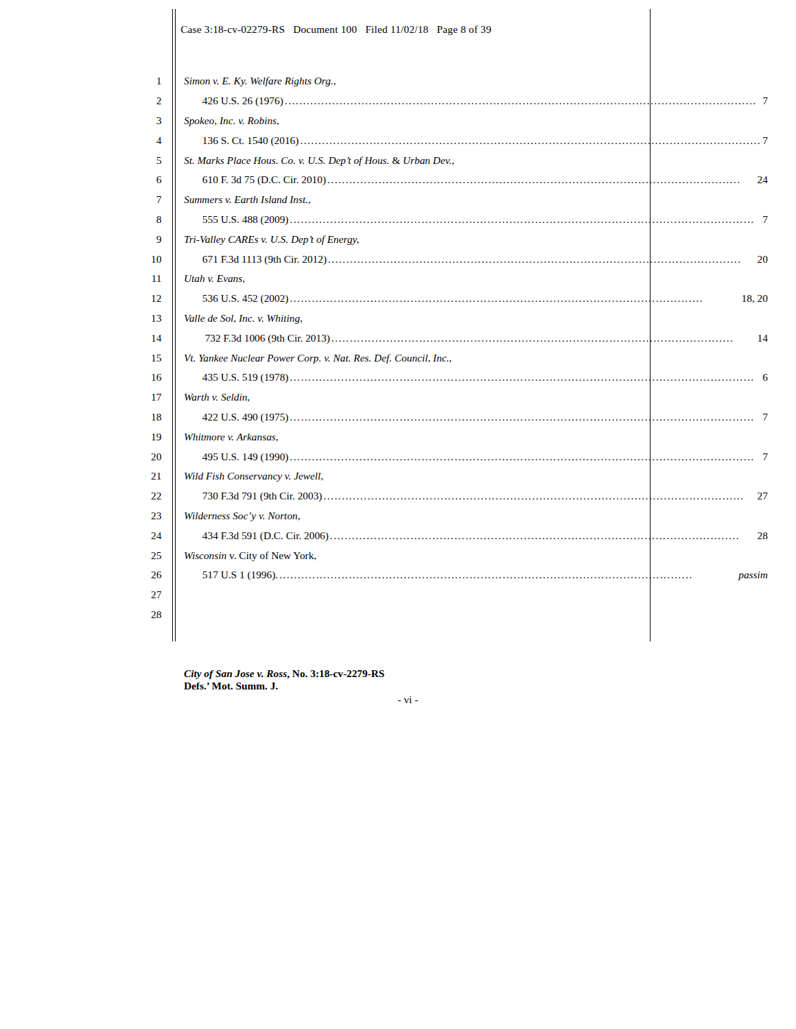Case 3:18-cv-02279-RS Document 100 Filed 11/02/18 Page 8 of 39
1
2
3
4
5
6
7
8
9
10
11
12
13
14
15
16
17
18
19
20
21
22
23
24
25
26
27
28
Simon v. E. Ky. Welfare Rights Org.,
426 U.S. 26 (1976) ................................................................................................................................. 7
Spokeo, Inc. v. Robins,
136 S. Ct. 1540 (2016) .............................................................................................................................. 7
St. Marks Place Hous. Co. v. U.S. Dep’t of Hous. & Urban Dev.,
610 F. 3d 75 (D.C. Cir. 2010) ................................................................................................................. 24
Summers v. Earth Island Inst.,
555 U.S. 488 (2009) ............................................................................................................................... 7
Tri-Valley CAREs v. U.S. Dep’t of Energy,
671 F.3d 1113 (9th Cir. 2012) ................................................................................................................. 20
Utah v. Evans,
536 U.S. 452 (2002) ................................................................................................................. 18, 20
Valle de Sol, Inc. v. Whiting,
732 F.3d 1006 (9th Cir. 2013) .............................................................................................................. 14
Vt. Yankee Nuclear Power Corp. v. Nat. Res. Def. Council, Inc.,
435 U.S. 519 (1978) ............................................................................................................................... 6
Warth v. Seldin,
422 U.S. 490 (1975) ............................................................................................................................... 7
Whitmore v. Arkansas,
495 U.S. 149 (1990) ............................................................................................................................... 7
Wild Fish Conservancy v. Jewell,
730 F.3d 791 (9th Cir. 2003) ................................................................................................................... 27
Wilderness Soc’y v. Norton,
434 F.3d 591 (D.C. Cir. 2006) ................................................................................................................ 28
Wisconsin v. City of New York,
517 U.S 1 (1996). ................................................................................................................. passim
City of San Jose v. Ross, No. 3:18-cv-2279-RS
Defs.’ Mot. Summ. J.
- vi -